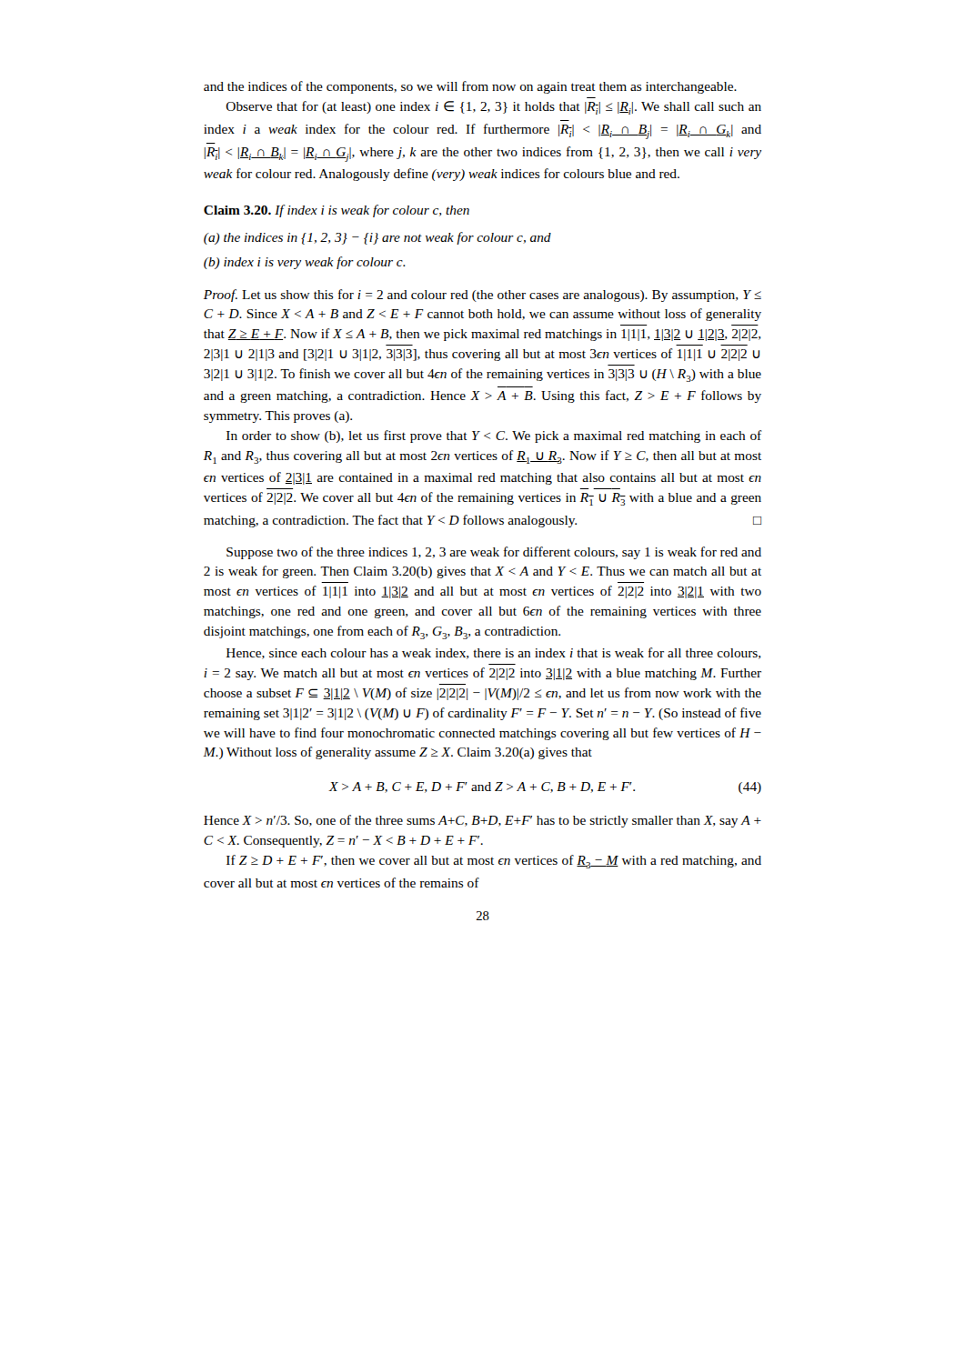and the indices of the components, so we will from now on again treat them as interchangeable.
Observe that for (at least) one index i ∈ {1, 2, 3} it holds that |Ri| ≤ |Ri|. We shall call such an index i a weak index for the colour red. If furthermore |Ri| < |Ri ∩ Bj| = |Ri ∩ Gk| and |Ri| < |Ri ∩ Bk| = |Ri ∩ Gj|, where j, k are the other two indices from {1, 2, 3}, then we call i very weak for colour red. Analogously define (very) weak indices for colours blue and red.
Claim 3.20. If index i is weak for colour c, then
(a) the indices in {1, 2, 3} − {i} are not weak for colour c, and
(b) index i is very weak for colour c.
Proof. Let us show this for i = 2 and colour red (the other cases are analogous). By assumption, Y ≤ C + D. Since X < A + B and Z < E + F cannot both hold, we can assume without loss of generality that Z ≥ E + F. Now if X ≤ A + B, then we pick maximal red matchings in 1|1|1, 1|3|2 ∪ 1|2|3, 2|2|2, 2|3|1 ∪ 2|1|3 and [3|2|1 ∪ 3|1|2, 3|3|3], thus covering all but at most 3ϵn vertices of 1|1|1 ∪ 2|2|2 ∪ 3|2|1 ∪ 3|1|2. To finish we cover all but 4ϵn of the remaining vertices in 3|3|3 ∪ (H \ R3) with a blue and a green matching, a contradiction. Hence X > A + B. Using this fact, Z > E + F follows by symmetry. This proves (a).
In order to show (b), let us first prove that Y < C. We pick a maximal red matching in each of R1 and R3, thus covering all but at most 2ϵn vertices of R1 ∪ R3. Now if Y ≥ C, then all but at most ϵn vertices of 2|3|1 are contained in a maximal red matching that also contains all but at most ϵn vertices of 2|2|2. We cover all but 4ϵn of the remaining vertices in R1 ∪ R3 with a blue and a green matching, a contradiction. The fact that Y < D follows analogously. □
Suppose two of the three indices 1, 2, 3 are weak for different colours, say 1 is weak for red and 2 is weak for green. Then Claim 3.20(b) gives that X < A and Y < E. Thus we can match all but at most ϵn vertices of 1|1|1 into 1|3|2 and all but at most ϵn vertices of 2|2|2 into 3|2|1 with two matchings, one red and one green, and cover all but 6ϵn of the remaining vertices with three disjoint matchings, one from each of R3, G3, B3, a contradiction.
Hence, since each colour has a weak index, there is an index i that is weak for all three colours, i = 2 say. We match all but at most ϵn vertices of 2|2|2 into 3|1|2 with a blue matching M. Further choose a subset F ⊆ 3|1|2 \ V(M) of size |2|2|2| − |V(M)|/2 ≤ ϵn, and let us from now work with the remaining set 3|1|2′ = 3|1|2 \ (V(M) ∪ F) of cardinality F′ = F − Y. Set n′ = n − Y. (So instead of five we will have to find four monochromatic connected matchings covering all but few vertices of H − M.) Without loss of generality assume Z ≥ X. Claim 3.20(a) gives that
X > A + B, C + E, D + F′ and Z > A + C, B + D, E + F′. (44)
Hence X > n′/3. So, one of the three sums A+C, B+D, E+F′ has to be strictly smaller than X, say A + C < X. Consequently, Z = n′ − X < B + D + E + F′.
If Z ≥ D + E + F′, then we cover all but at most ϵn vertices of R3 − M with a red matching, and cover all but at most ϵn vertices of the remains of
28